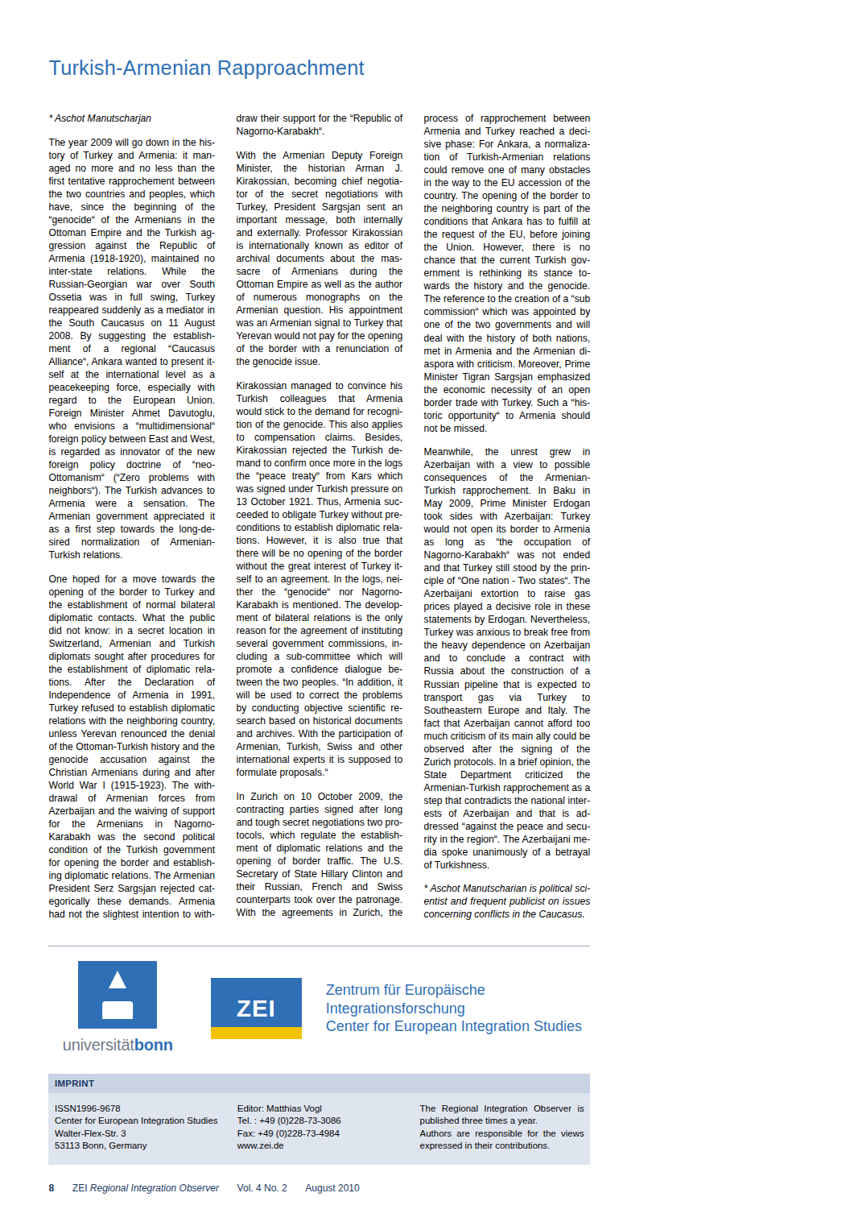Turkish-Armenian Rapproachment
* Aschot Manutscharjan
The year 2009 will go down in the history of Turkey and Armenia: it managed no more and no less than the first tentative rapprochement between the two countries and peoples, which have, since the beginning of the “genocide“ of the Armenians in the Ottoman Empire and the Turkish aggression against the Republic of Armenia (1918-1920), maintained no inter-state relations. While the Russian-Georgian war over South Ossetia was in full swing, Turkey reappeared suddenly as a mediator in the South Caucasus on 11 August 2008. By suggesting the establishment of a regional “Caucasus Alliance“, Ankara wanted to present itself at the international level as a peacekeeping force, especially with regard to the European Union. Foreign Minister Ahmet Davutoglu, who envisions a “multidimensional“ foreign policy between East and West, is regarded as innovator of the new foreign policy doctrine of “neo-Ottomanism“ (“Zero problems with neighbors“). The Turkish advances to Armenia were a sensation. The Armenian government appreciated it as a first step towards the long-desired normalization of Armenian-Turkish relations.
One hoped for a move towards the opening of the border to Turkey and the establishment of normal bilateral diplomatic contacts. What the public did not know: in a secret location in Switzerland, Armenian and Turkish diplomats sought after procedures for the establishment of diplomatic relations. After the Declaration of Independence of Armenia in 1991, Turkey refused to establish diplomatic relations with the neighboring country, unless Yerevan renounced the denial of the Ottoman-Turkish history and the genocide accusation against the Christian Armenians during and after World War I (1915-1923). The withdrawal of Armenian forces from Azerbaijan and the waiving of support for the Armenians in Nagorno-Karabakh was the second political condition of the Turkish government for opening the border and establishing diplomatic relations. The Armenian President Serz Sargsjan rejected categorically these demands. Armenia had not the slightest intention to withdraw their support for the “Republic of Nagorno-Karabakh“.
With the Armenian Deputy Foreign Minister, the historian Arman J. Kirakossian, becoming chief negotiator of the secret negotiations with Turkey, President Sargsjan sent an important message, both internally and externally. Professor Kirakossian is internationally known as editor of archival documents about the massacre of Armenians during the Ottoman Empire as well as the author of numerous monographs on the Armenian question. His appointment was an Armenian signal to Turkey that Yerevan would not pay for the opening of the border with a renunciation of the genocide issue.
Kirakossian managed to convince his Turkish colleagues that Armenia would stick to the demand for recognition of the genocide. This also applies to compensation claims. Besides, Kirakossian rejected the Turkish demand to confirm once more in the logs the “peace treaty“ from Kars which was signed under Turkish pressure on 13 October 1921. Thus, Armenia succeeded to obligate Turkey without preconditions to establish diplomatic relations. However, it is also true that there will be no opening of the border without the great interest of Turkey itself to an agreement. In the logs, neither the “genocide“ nor Nagorno-Karabakh is mentioned. The development of bilateral relations is the only reason for the agreement of instituting several government commissions, including a sub-committee which will promote a confidence dialogue between the two peoples. “In addition, it will be used to correct the problems by conducting objective scientific research based on historical documents and archives. With the participation of Armenian, Turkish, Swiss and other international experts it is supposed to formulate proposals.“
In Zurich on 10 October 2009, the contracting parties signed after long and tough secret negotiations two protocols, which regulate the establishment of diplomatic relations and the opening of border traffic. The U.S. Secretary of State Hillary Clinton and their Russian, French and Swiss counterparts took over the patronage. With the agreements in Zurich, the process of rapprochement between Armenia and Turkey reached a decisive phase: For Ankara, a normalization of Turkish-Armenian relations could remove one of many obstacles in the way to the EU accession of the country. The opening of the border to the neighboring country is part of the conditions that Ankara has to fulfill at the request of the EU, before joining the Union. However, there is no chance that the current Turkish government is rethinking its stance towards the history and the genocide. The reference to the creation of a “sub commission“ which was appointed by one of the two governments and will deal with the history of both nations, met in Armenia and the Armenian diaspora with criticism. Moreover, Prime Minister Tigran Sargsjan emphasized the economic necessity of an open border trade with Turkey. Such a “historic opportunity“ to Armenia should not be missed.
Meanwhile, the unrest grew in Azerbaijan with a view to possible consequences of the Armenian-Turkish rapprochement. In Baku in May 2009, Prime Minister Erdogan took sides with Azerbaijan: Turkey would not open its border to Armenia as long as “the occupation of Nagorno-Karabakh“ was not ended and that Turkey still stood by the principle of “One nation - Two states“. The Azerbaijani extortion to raise gas prices played a decisive role in these statements by Erdogan. Nevertheless, Turkey was anxious to break free from the heavy dependence on Azerbaijan and to conclude a contract with Russia about the construction of a Russian pipeline that is expected to transport gas via Turkey to Southeastern Europe and Italy. The fact that Azerbaijan cannot afford too much criticism of its main ally could be observed after the signing of the Zurich protocols. In a brief opinion, the State Department criticized the Armenian-Turkish rapprochement as a step that contradicts the national interests of Azerbaijan and that is addressed “against the peace and security in the region“. The Azerbaijani media spoke unanimously of a betrayal of Turkishness.
* Aschot Manutscharian is political scientist and frequent publicist on issues concerning conflicts in the Caucasus.
universität bonn
ZEI
Zentrum für Europäische Integrationsforschung
Center for European Integration Studies
IMPRINT
ISSN1996-9678
Center for European Integration Studies
Walter-Flex-Str. 3
53113 Bonn, Germany
Editor: Matthias Vogl
Tel. : +49 (0)228-73-3086
Fax: +49 (0)228-73-4984
www.zei.de
The Regional Integration Observer is published three times a year.
Authors are responsible for the views expressed in their contributions.
8 ZEI Regional Integration Observer Vol. 4 No. 2 August 2010